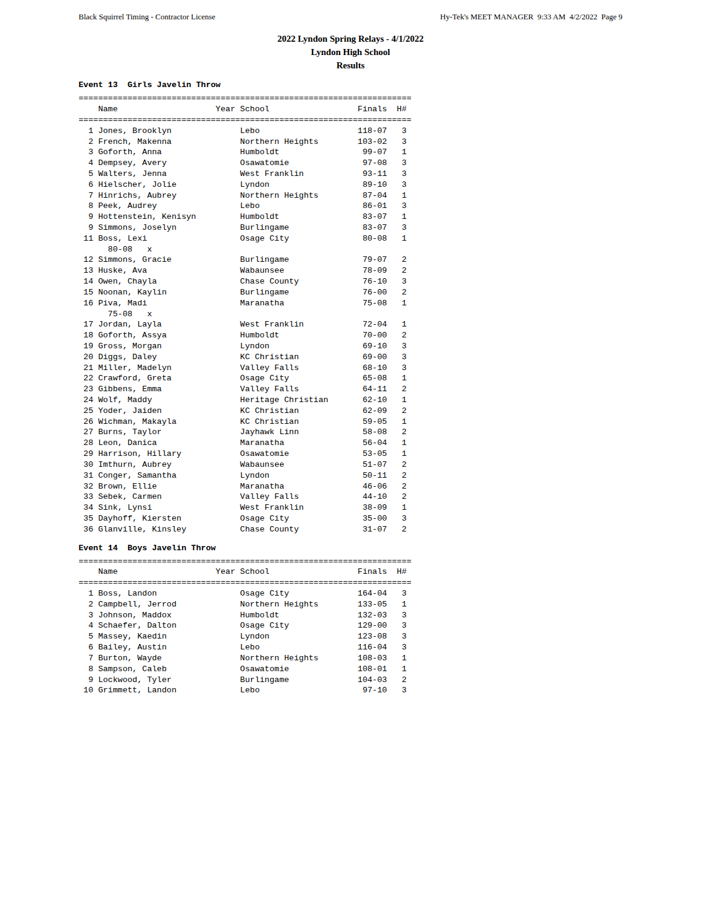Black Squirrel Timing - Contractor License Hy-Tek's MEET MANAGER 9:33 AM 4/2/2022 Page 9
2022 Lyndon Spring Relays - 4/1/2022
Lyndon High School
Results
Event 13 Girls Javelin Throw
====================================================================
    Name                    Year School                  Finals  H#
====================================================================
  1 Jones, Brooklyn              Lebo                    118-07   3
  2 French, Makenna              Northern Heights        103-02   3
  3 Goforth, Anna                Humboldt                 99-07   1
  4 Dempsey, Avery               Osawatomie               97-08   3
  5 Walters, Jenna               West Franklin            93-11   3
  6 Hielscher, Jolie             Lyndon                   89-10   3
  7 Hinrichs, Aubrey             Northern Heights         87-04   1
  8 Peek, Audrey                 Lebo                     86-01   3
  9 Hottenstein, Kenisyn         Humboldt                 83-07   1
  9 Simmons, Joselyn             Burlingame               83-07   3
 11 Boss, Lexi                   Osage City               80-08   1
      80-08   x
 12 Simmons, Gracie              Burlingame               79-07   2
 13 Huske, Ava                   Wabaunsee                78-09   2
 14 Owen, Chayla                 Chase County             76-10   3
 15 Noonan, Kaylin               Burlingame               76-00   2
 16 Piva, Madi                   Maranatha                75-08   1
      75-08   x
 17 Jordan, Layla                West Franklin            72-04   1
 18 Goforth, Assya               Humboldt                 70-00   2
 19 Gross, Morgan                Lyndon                   69-10   3
 20 Diggs, Daley                 KC Christian             69-00   3
 21 Miller, Madelyn              Valley Falls             68-10   3
 22 Crawford, Greta              Osage City               65-08   1
 23 Gibbens, Emma                Valley Falls             64-11   2
 24 Wolf, Maddy                  Heritage Christian       62-10   1
 25 Yoder, Jaiden                KC Christian             62-09   2
 26 Wichman, Makayla             KC Christian             59-05   1
 27 Burns, Taylor                Jayhawk Linn             58-08   2
 28 Leon, Danica                 Maranatha                56-04   1
 29 Harrison, Hillary            Osawatomie               53-05   1
 30 Imthurn, Aubrey              Wabaunsee                51-07   2
 31 Conger, Samantha             Lyndon                   50-11   2
 32 Brown, Ellie                 Maranatha                46-06   2
 33 Sebek, Carmen                Valley Falls             44-10   2
 34 Sink, Lynsi                  West Franklin            38-09   1
 35 Dayhoff, Kiersten            Osage City               35-00   3
 36 Glanville, Kinsley           Chase County             31-07   2
Event 14 Boys Javelin Throw
====================================================================
    Name                    Year School                  Finals  H#
====================================================================
  1 Boss, Landon                 Osage City              164-04   3
  2 Campbell, Jerrod             Northern Heights        133-05   1
  3 Johnson, Maddox              Humboldt                132-03   3
  4 Schaefer, Dalton             Osage City              129-00   3
  5 Massey, Kaedin               Lyndon                  123-08   3
  6 Bailey, Austin               Lebo                    116-04   3
  7 Burton, Wayde                Northern Heights        108-03   1
  8 Sampson, Caleb               Osawatomie              108-01   1
  9 Lockwood, Tyler              Burlingame              104-03   2
 10 Grimmett, Landon             Lebo                     97-10   3